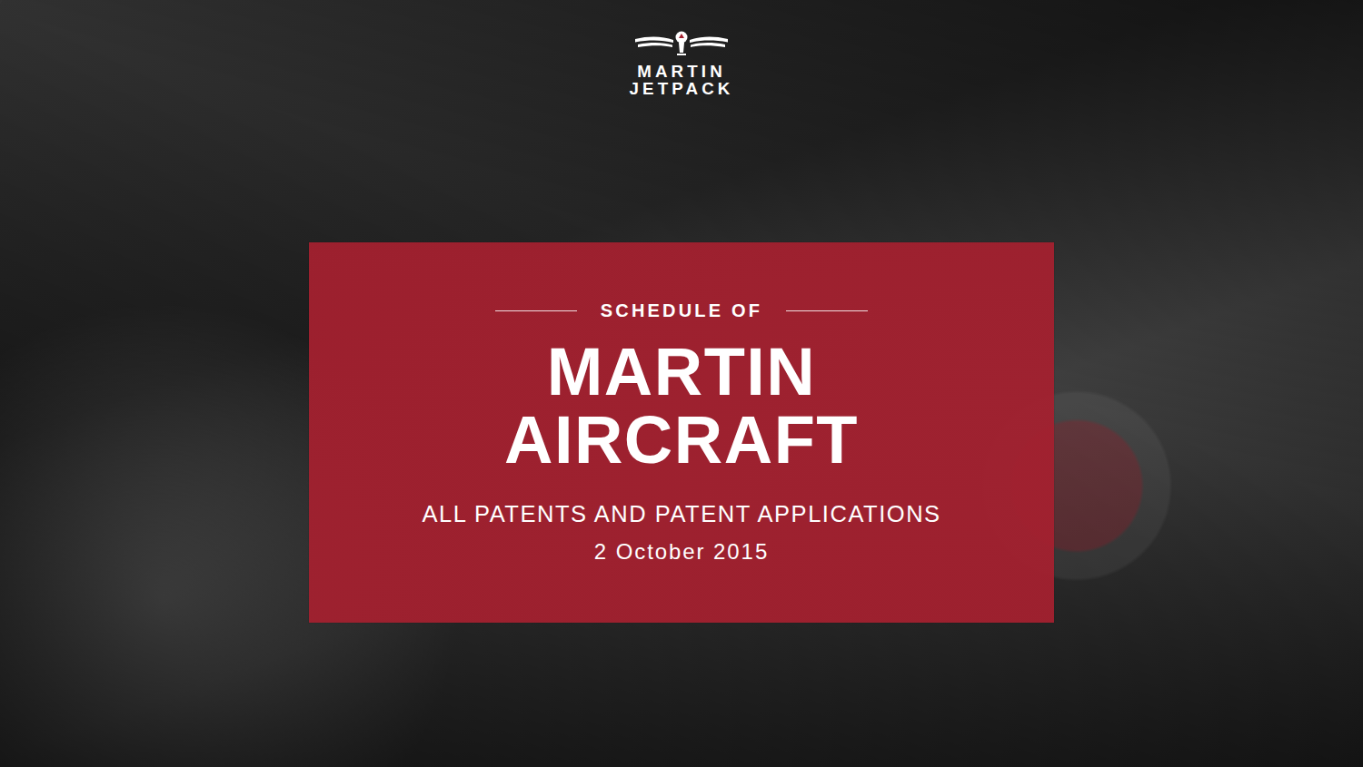Martin Jetpack
Schedule of
Martin Aircraft
All patents and patent applications
2 October 2015